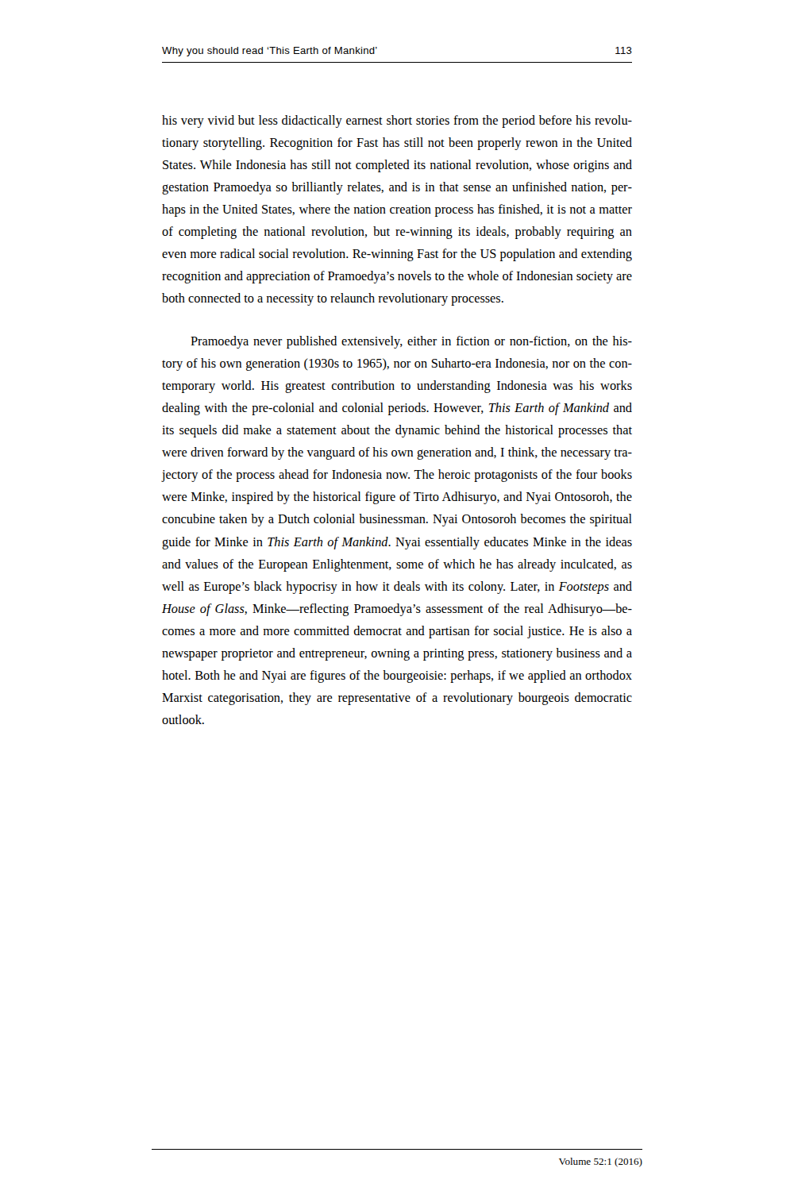Why you should read ‘This Earth of Mankind’ 113
his very vivid but less didactically earnest short stories from the period before his revolutionary storytelling. Recognition for Fast has still not been properly rewon in the United States. While Indonesia has still not completed its national revolution, whose origins and gestation Pramoedya so brilliantly relates, and is in that sense an unfinished nation, perhaps in the United States, where the nation creation process has finished, it is not a matter of completing the national revolution, but re-winning its ideals, probably requiring an even more radical social revolution. Re-winning Fast for the US population and extending recognition and appreciation of Pramoedya’s novels to the whole of Indonesian society are both connected to a necessity to relaunch revolutionary processes.
Pramoedya never published extensively, either in fiction or non-fiction, on the history of his own generation (1930s to 1965), nor on Suharto-era Indonesia, nor on the contemporary world. His greatest contribution to understanding Indonesia was his works dealing with the pre-colonial and colonial periods. However, This Earth of Mankind and its sequels did make a statement about the dynamic behind the historical processes that were driven forward by the vanguard of his own generation and, I think, the necessary trajectory of the process ahead for Indonesia now. The heroic protagonists of the four books were Minke, inspired by the historical figure of Tirto Adhisuryo, and Nyai Ontosoroh, the concubine taken by a Dutch colonial businessman. Nyai Ontosoroh becomes the spiritual guide for Minke in This Earth of Mankind. Nyai essentially educates Minke in the ideas and values of the European Enlightenment, some of which he has already inculcated, as well as Europe’s black hypocrisy in how it deals with its colony. Later, in Footsteps and House of Glass, Minke—reflecting Pramoedya’s assessment of the real Adhisuryo—becomes a more and more committed democrat and partisan for social justice. He is also a newspaper proprietor and entrepreneur, owning a printing press, stationery business and a hotel. Both he and Nyai are figures of the bourgeoisie: perhaps, if we applied an orthodox Marxist categorisation, they are representative of a revolutionary bourgeois democratic outlook.
Volume 52:1 (2016)